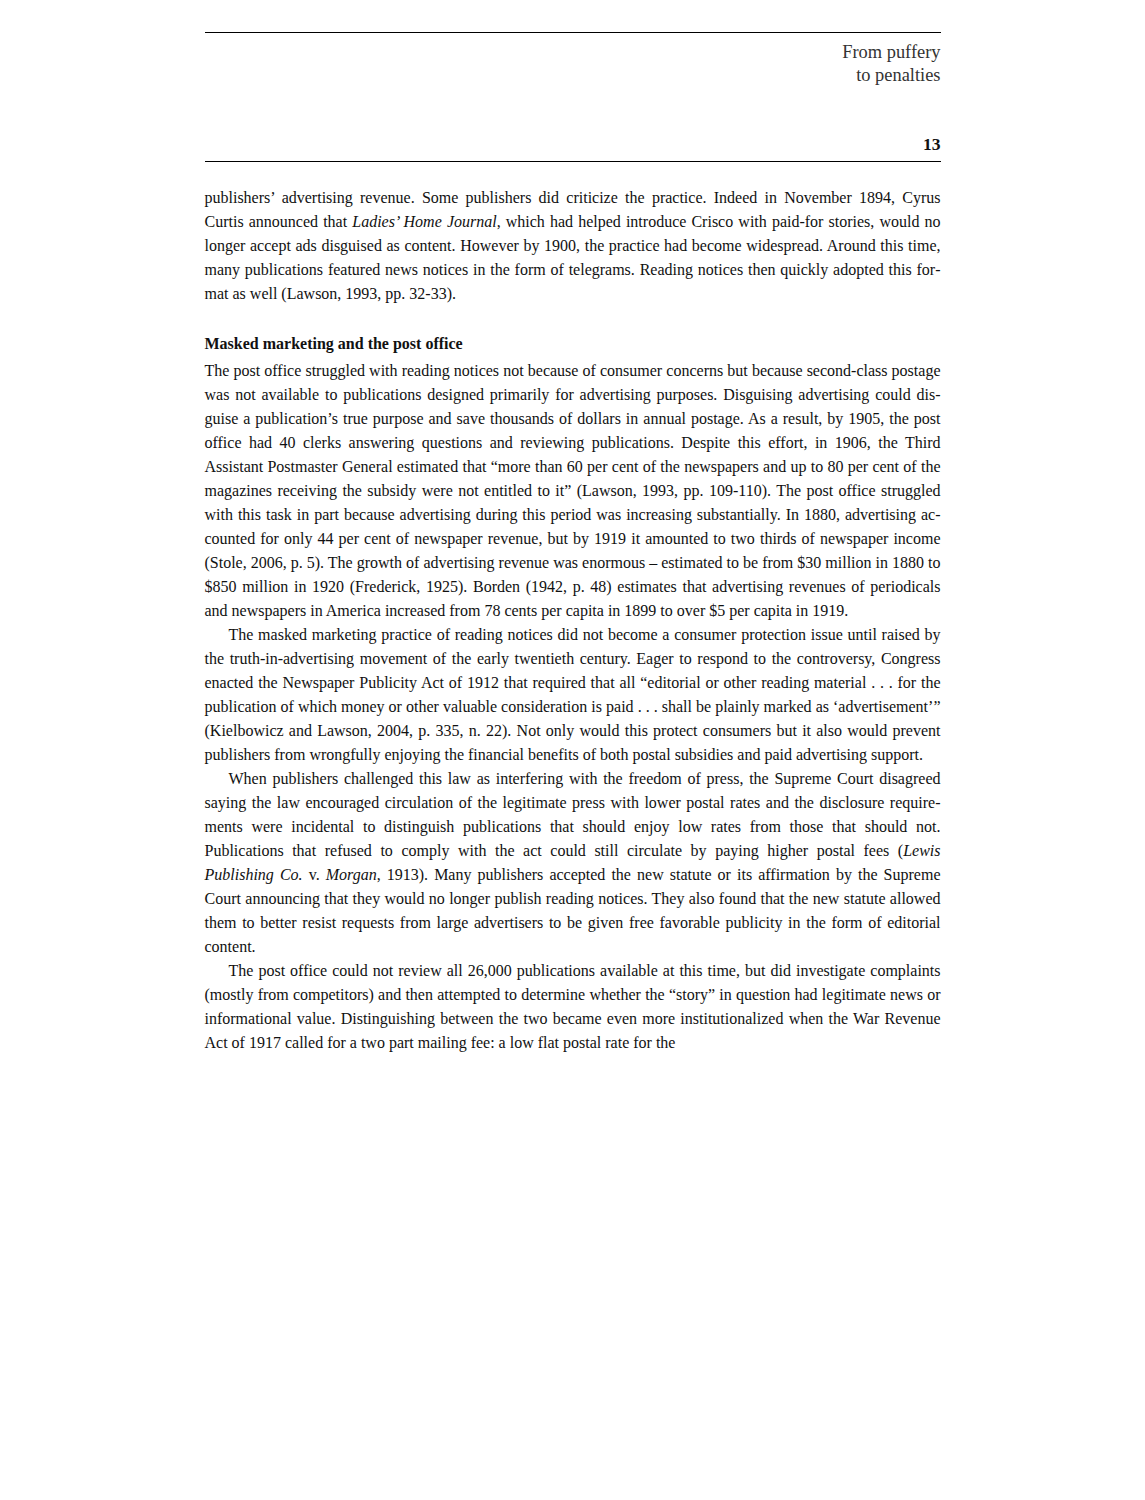From puffery
to penalties
13
publishers’ advertising revenue. Some publishers did criticize the practice. Indeed in November 1894, Cyrus Curtis announced that Ladies’ Home Journal, which had helped introduce Crisco with paid-for stories, would no longer accept ads disguised as content. However by 1900, the practice had become widespread. Around this time, many publications featured news notices in the form of telegrams. Reading notices then quickly adopted this format as well (Lawson, 1993, pp. 32-33).
Masked marketing and the post office
The post office struggled with reading notices not because of consumer concerns but because second-class postage was not available to publications designed primarily for advertising purposes. Disguising advertising could disguise a publication’s true purpose and save thousands of dollars in annual postage. As a result, by 1905, the post office had 40 clerks answering questions and reviewing publications. Despite this effort, in 1906, the Third Assistant Postmaster General estimated that “more than 60 per cent of the newspapers and up to 80 per cent of the magazines receiving the subsidy were not entitled to it” (Lawson, 1993, pp. 109-110). The post office struggled with this task in part because advertising during this period was increasing substantially. In 1880, advertising accounted for only 44 per cent of newspaper revenue, but by 1919 it amounted to two thirds of newspaper income (Stole, 2006, p. 5). The growth of advertising revenue was enormous – estimated to be from $30 million in 1880 to $850 million in 1920 (Frederick, 1925). Borden (1942, p. 48) estimates that advertising revenues of periodicals and newspapers in America increased from 78 cents per capita in 1899 to over $5 per capita in 1919.
The masked marketing practice of reading notices did not become a consumer protection issue until raised by the truth-in-advertising movement of the early twentieth century. Eager to respond to the controversy, Congress enacted the Newspaper Publicity Act of 1912 that required that all “editorial or other reading material . . . for the publication of which money or other valuable consideration is paid . . . shall be plainly marked as ‘advertisement’” (Kielbowicz and Lawson, 2004, p. 335, n. 22). Not only would this protect consumers but it also would prevent publishers from wrongfully enjoying the financial benefits of both postal subsidies and paid advertising support.
When publishers challenged this law as interfering with the freedom of press, the Supreme Court disagreed saying the law encouraged circulation of the legitimate press with lower postal rates and the disclosure requirements were incidental to distinguish publications that should enjoy low rates from those that should not. Publications that refused to comply with the act could still circulate by paying higher postal fees (Lewis Publishing Co. v. Morgan, 1913). Many publishers accepted the new statute or its affirmation by the Supreme Court announcing that they would no longer publish reading notices. They also found that the new statute allowed them to better resist requests from large advertisers to be given free favorable publicity in the form of editorial content.
The post office could not review all 26,000 publications available at this time, but did investigate complaints (mostly from competitors) and then attempted to determine whether the “story” in question had legitimate news or informational value. Distinguishing between the two became even more institutionalized when the War Revenue Act of 1917 called for a two part mailing fee: a low flat postal rate for the